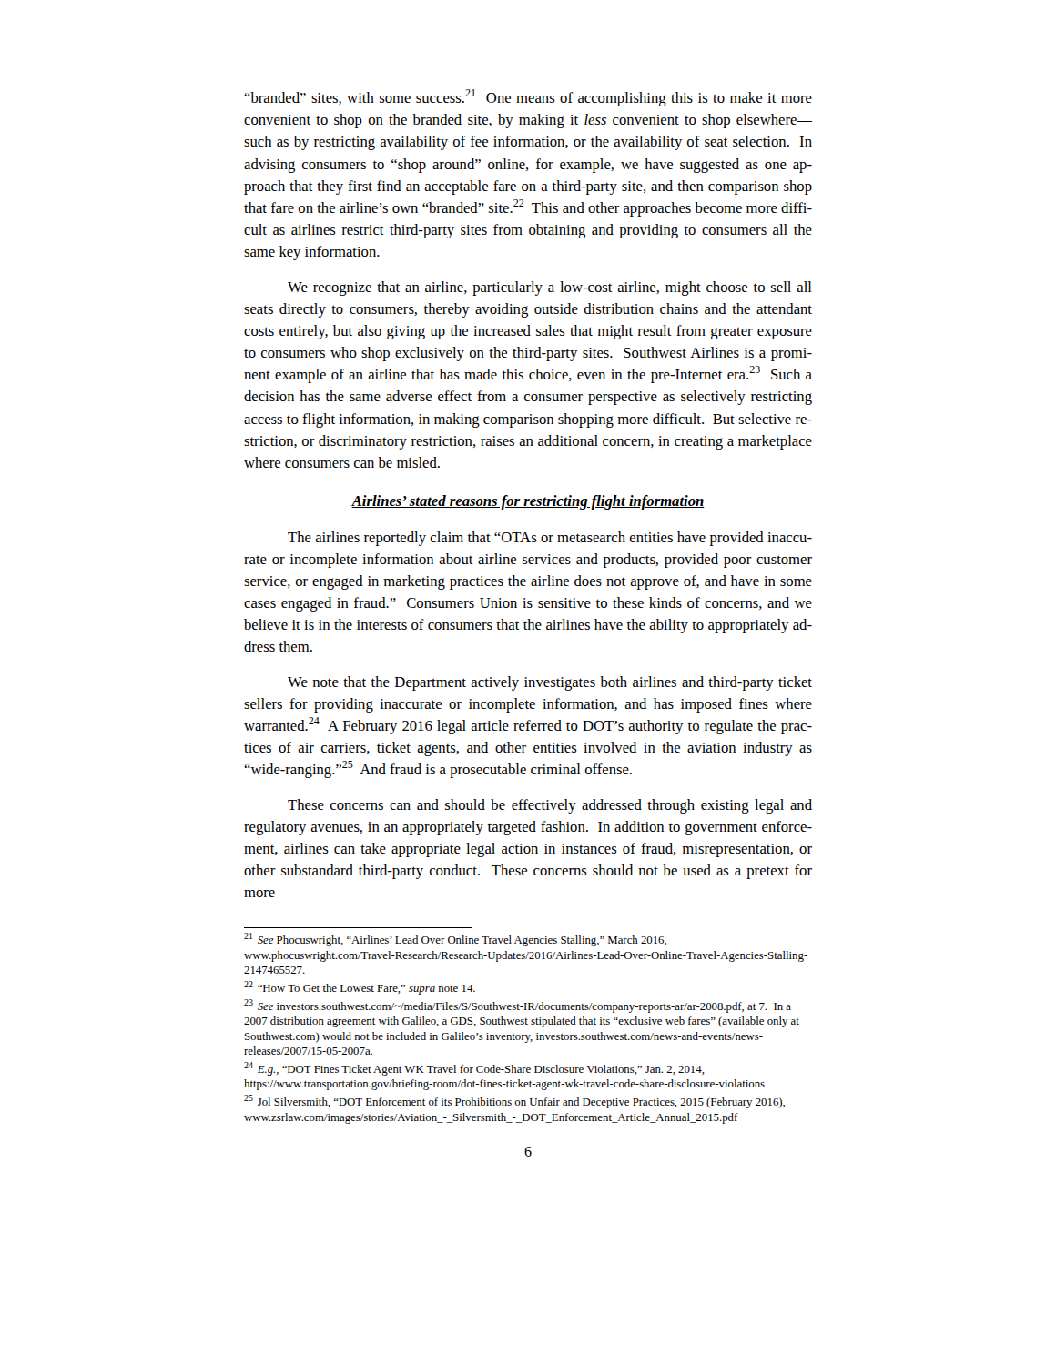“branded” sites, with some success.21 One means of accomplishing this is to make it more convenient to shop on the branded site, by making it less convenient to shop elsewhere—such as by restricting availability of fee information, or the availability of seat selection. In advising consumers to “shop around” online, for example, we have suggested as one approach that they first find an acceptable fare on a third-party site, and then comparison shop that fare on the airline’s own “branded” site.22 This and other approaches become more difficult as airlines restrict third-party sites from obtaining and providing to consumers all the same key information.
We recognize that an airline, particularly a low-cost airline, might choose to sell all seats directly to consumers, thereby avoiding outside distribution chains and the attendant costs entirely, but also giving up the increased sales that might result from greater exposure to consumers who shop exclusively on the third-party sites. Southwest Airlines is a prominent example of an airline that has made this choice, even in the pre-Internet era.23 Such a decision has the same adverse effect from a consumer perspective as selectively restricting access to flight information, in making comparison shopping more difficult. But selective restriction, or discriminatory restriction, raises an additional concern, in creating a marketplace where consumers can be misled.
Airlines’ stated reasons for restricting flight information
The airlines reportedly claim that “OTAs or metasearch entities have provided inaccurate or incomplete information about airline services and products, provided poor customer service, or engaged in marketing practices the airline does not approve of, and have in some cases engaged in fraud.” Consumers Union is sensitive to these kinds of concerns, and we believe it is in the interests of consumers that the airlines have the ability to appropriately address them.
We note that the Department actively investigates both airlines and third-party ticket sellers for providing inaccurate or incomplete information, and has imposed fines where warranted.24 A February 2016 legal article referred to DOT’s authority to regulate the practices of air carriers, ticket agents, and other entities involved in the aviation industry as “wide-ranging.”25 And fraud is a prosecutable criminal offense.
These concerns can and should be effectively addressed through existing legal and regulatory avenues, in an appropriately targeted fashion. In addition to government enforcement, airlines can take appropriate legal action in instances of fraud, misrepresentation, or other substandard third-party conduct. These concerns should not be used as a pretext for more
21 See Phocuswright, “Airlines’ Lead Over Online Travel Agencies Stalling,” March 2016, www.phocuswright.com/Travel-Research/Research-Updates/2016/Airlines-Lead-Over-Online-Travel-Agencies-Stalling-2147465527.
22 “How To Get the Lowest Fare,” supra note 14.
23 See investors.southwest.com/~/media/Files/S/Southwest-IR/documents/company-reports-ar/ar-2008.pdf, at 7. In a 2007 distribution agreement with Galileo, a GDS, Southwest stipulated that its “exclusive web fares” (available only at Southwest.com) would not be included in Galileo’s inventory, investors.southwest.com/news-and-events/news-releases/2007/15-05-2007a.
24 E.g., “DOT Fines Ticket Agent WK Travel for Code-Share Disclosure Violations,” Jan. 2, 2014, https://www.transportation.gov/briefing-room/dot-fines-ticket-agent-wk-travel-code-share-disclosure-violations
25 Jol Silversmith, “DOT Enforcement of its Prohibitions on Unfair and Deceptive Practices, 2015 (February 2016), www.zsrlaw.com/images/stories/Aviation_-_Silversmith_-_DOT_Enforcement_Article_Annual_2015.pdf
6